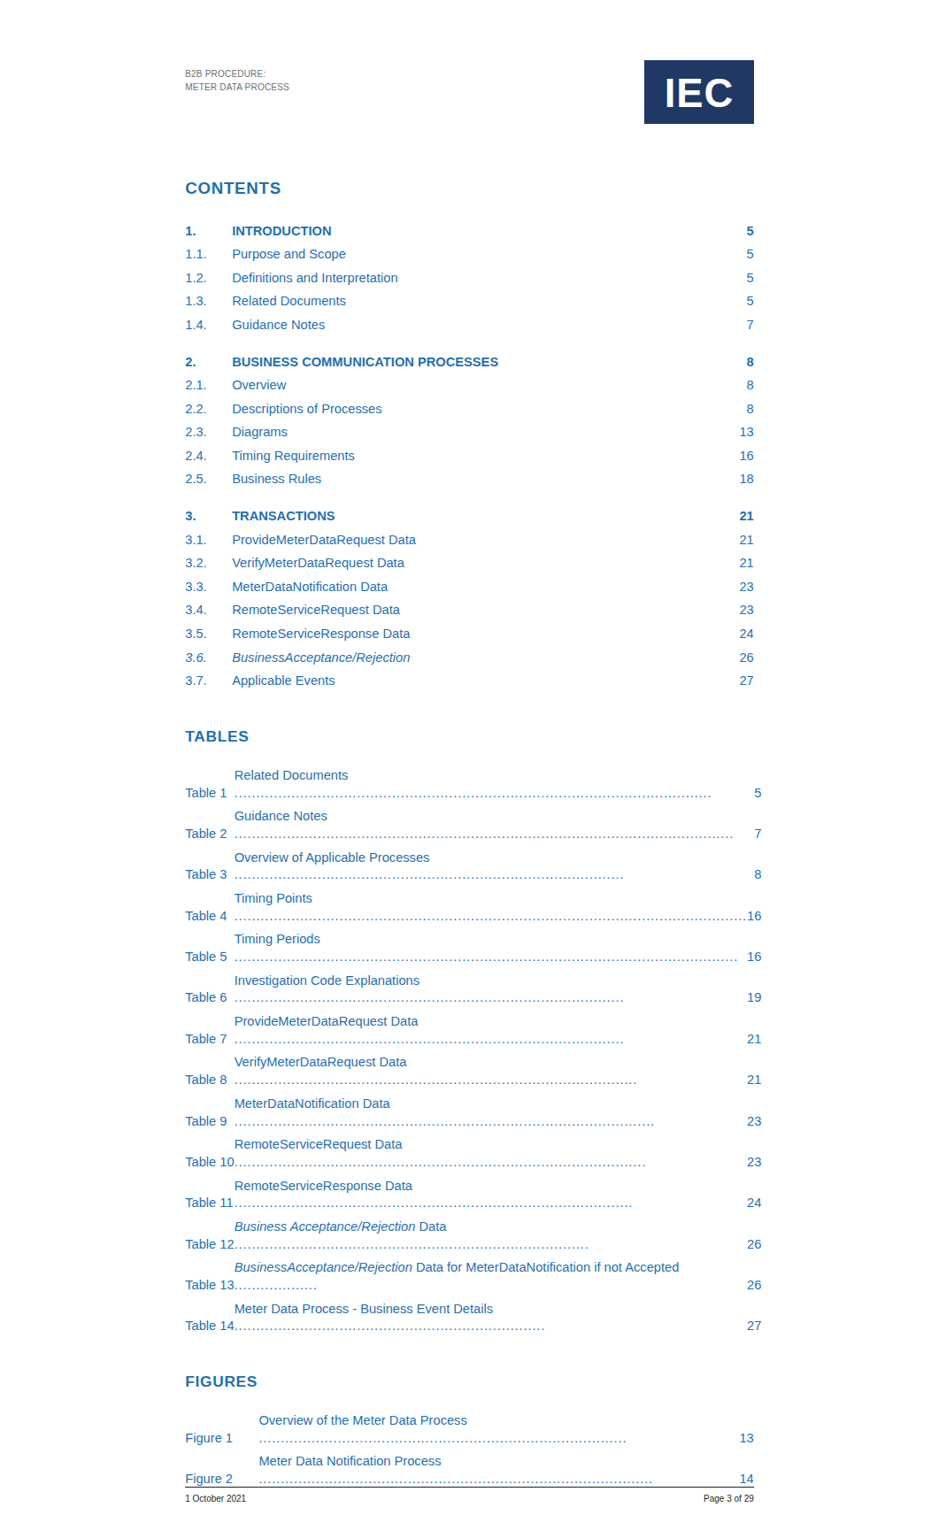B2B PROCEDURE:
METER DATA PROCESS
IEC
Contents
| 1. | INTRODUCTION | 5 |
| 1.1. | Purpose and Scope | 5 |
| 1.2. | Definitions and Interpretation | 5 |
| 1.3. | Related Documents | 5 |
| 1.4. | Guidance Notes | 7 |
| 2. | BUSINESS COMMUNICATION PROCESSES | 8 |
| 2.1. | Overview | 8 |
| 2.2. | Descriptions of Processes | 8 |
| 2.3. | Diagrams | 13 |
| 2.4. | Timing Requirements | 16 |
| 2.5. | Business Rules | 18 |
| 3. | TRANSACTIONS | 21 |
| 3.1. | ProvideMeterDataRequest Data | 21 |
| 3.2. | VerifyMeterDataRequest Data | 21 |
| 3.3. | MeterDataNotification Data | 23 |
| 3.4. | RemoteServiceRequest Data | 23 |
| 3.5. | RemoteServiceResponse Data | 24 |
| 3.6. | BusinessAcceptance/Rejection | 26 |
| 3.7. | Applicable Events | 27 |
Tables
| Table 1 | Related Documents ............................................................................................................. | 5 |
| Table 2 | Guidance Notes .................................................................................................................. | 7 |
| Table 3 | Overview of Applicable Processes ......................................................................................... | 8 |
| Table 4 | Timing Points ..................................................................................................................... | 16 |
| Table 5 | Timing Periods ................................................................................................................... | 16 |
| Table 6 | Investigation Code Explanations ......................................................................................... | 19 |
| Table 7 | ProvideMeterDataRequest Data ......................................................................................... | 21 |
| Table 8 | VerifyMeterDataRequest Data ............................................................................................ | 21 |
| Table 9 | MeterDataNotification Data ................................................................................................ | 23 |
| Table 10 | RemoteServiceRequest Data .............................................................................................. | 23 |
| Table 11 | RemoteServiceResponse Data ........................................................................................... | 24 |
| Table 12 | Business Acceptance/Rejection Data ................................................................................. | 26 |
| Table 13 | BusinessAcceptance/Rejection Data for MeterDataNotification if not Accepted ................... | 26 |
| Table 14 | Meter Data Process - Business Event Details ....................................................................... | 27 |
Figures
| Figure 1 | Overview of the Meter Data Process .................................................................................... | 13 |
| Figure 2 | Meter Data Notification Process .......................................................................................... | 14 |
1 October 2021
Page 3 of 29